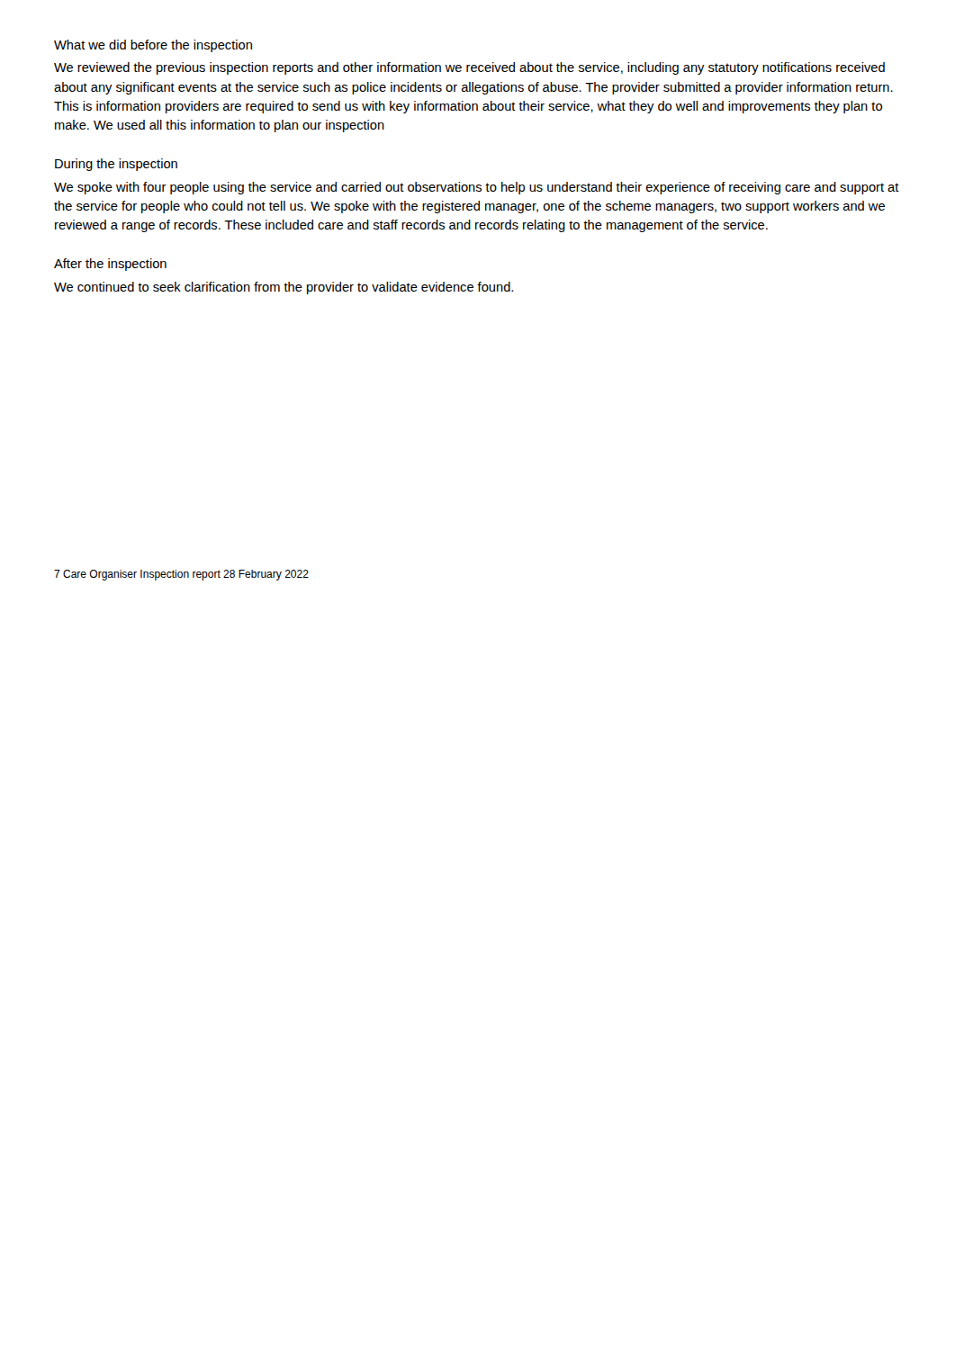What we did before the inspection
We reviewed the previous inspection reports and other information we received about the service, including any statutory notifications received about any significant events at the service such as police incidents or allegations of abuse. The provider submitted a provider information return. This is information providers are required to send us with key information about their service, what they do well and improvements they plan to make. We used all this information to plan our inspection
During the inspection
We spoke with four people using the service and carried out observations to help us understand their experience of receiving care and support at the service for people who could not tell us. We spoke with the registered manager, one of the scheme managers, two support workers and we reviewed a range of records. These included care and staff records and records relating to the management of the service.
After the inspection
We continued to seek clarification from the provider to validate evidence found.
7 Care Organiser Inspection report 28 February 2022